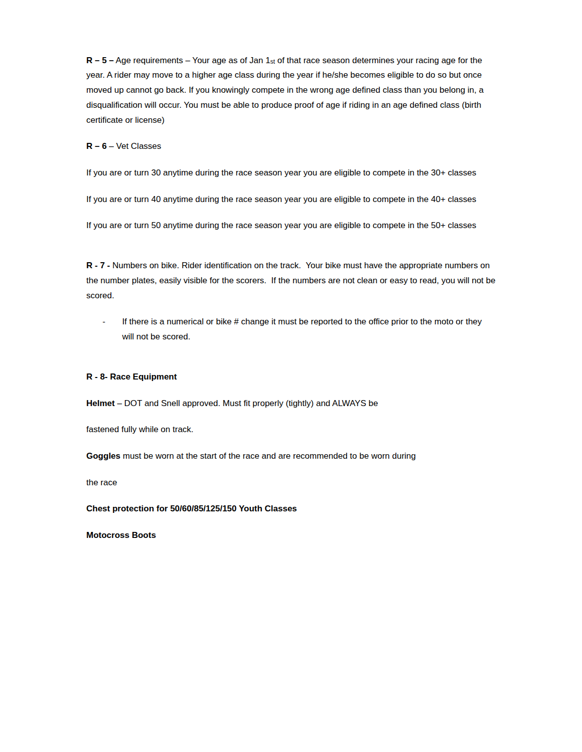R – 5 – Age requirements – Your age as of Jan 1st of that race season determines your racing age for the year. A rider may move to a higher age class during the year if he/she becomes eligible to do so but once moved up cannot go back. If you knowingly compete in the wrong age defined class than you belong in, a disqualification will occur. You must be able to produce proof of age if riding in an age defined class (birth certificate or license)
R – 6 – Vet Classes
If you are or turn 30 anytime during the race season year you are eligible to compete in the 30+ classes
If you are or turn 40 anytime during the race season year you are eligible to compete in the 40+ classes
If you are or turn 50 anytime during the race season year you are eligible to compete in the 50+ classes
R - 7 - Numbers on bike. Rider identification on the track. Your bike must have the appropriate numbers on the number plates, easily visible for the scorers. If the numbers are not clean or easy to read, you will not be scored.
If there is a numerical or bike # change it must be reported to the office prior to the moto or they will not be scored.
R - 8- Race Equipment
Helmet – DOT and Snell approved. Must fit properly (tightly) and ALWAYS be fastened fully while on track.
Goggles must be worn at the start of the race and are recommended to be worn during the race
Chest protection for 50/60/85/125/150 Youth Classes
Motocross Boots